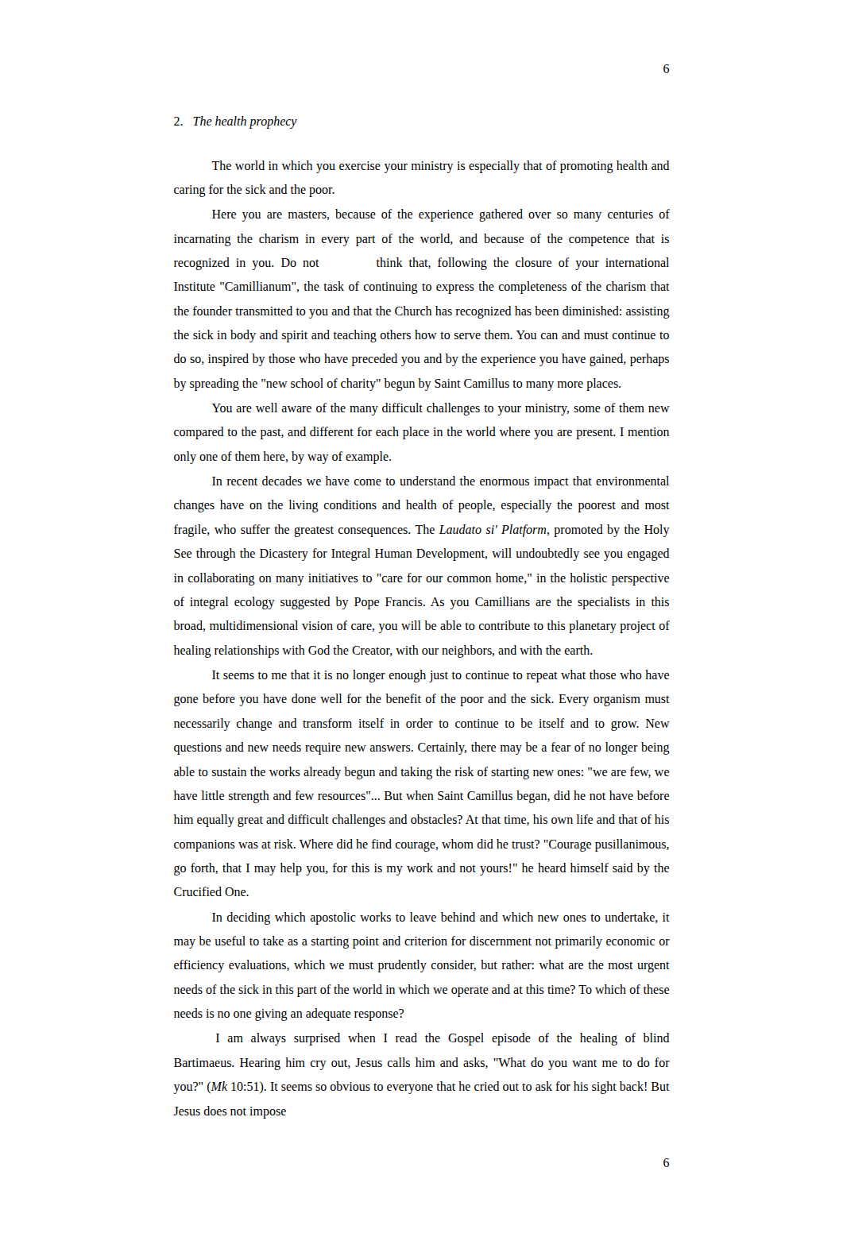6
2. The health prophecy
The world in which you exercise your ministry is especially that of promoting health and caring for the sick and the poor.
Here you are masters, because of the experience gathered over so many centuries of incarnating the charism in every part of the world, and because of the competence that is recognized in you. Do not think that, following the closure of your international Institute "Camillianum", the task of continuing to express the completeness of the charism that the founder transmitted to you and that the Church has recognized has been diminished: assisting the sick in body and spirit and teaching others how to serve them. You can and must continue to do so, inspired by those who have preceded you and by the experience you have gained, perhaps by spreading the "new school of charity" begun by Saint Camillus to many more places.
You are well aware of the many difficult challenges to your ministry, some of them new compared to the past, and different for each place in the world where you are present. I mention only one of them here, by way of example.
In recent decades we have come to understand the enormous impact that environmental changes have on the living conditions and health of people, especially the poorest and most fragile, who suffer the greatest consequences. The Laudato si' Platform, promoted by the Holy See through the Dicastery for Integral Human Development, will undoubtedly see you engaged in collaborating on many initiatives to "care for our common home," in the holistic perspective of integral ecology suggested by Pope Francis. As you Camillians are the specialists in this broad, multidimensional vision of care, you will be able to contribute to this planetary project of healing relationships with God the Creator, with our neighbors, and with the earth.
It seems to me that it is no longer enough just to continue to repeat what those who have gone before you have done well for the benefit of the poor and the sick. Every organism must necessarily change and transform itself in order to continue to be itself and to grow. New questions and new needs require new answers. Certainly, there may be a fear of no longer being able to sustain the works already begun and taking the risk of starting new ones: "we are few, we have little strength and few resources"... But when Saint Camillus began, did he not have before him equally great and difficult challenges and obstacles? At that time, his own life and that of his companions was at risk. Where did he find courage, whom did he trust? "Courage pusillanimous, go forth, that I may help you, for this is my work and not yours!" he heard himself said by the Crucified One.
In deciding which apostolic works to leave behind and which new ones to undertake, it may be useful to take as a starting point and criterion for discernment not primarily economic or efficiency evaluations, which we must prudently consider, but rather: what are the most urgent needs of the sick in this part of the world in which we operate and at this time? To which of these needs is no one giving an adequate response?
I am always surprised when I read the Gospel episode of the healing of blind Bartimaeus. Hearing him cry out, Jesus calls him and asks, "What do you want me to do for you?" (Mk 10:51). It seems so obvious to everyone that he cried out to ask for his sight back! But Jesus does not impose
6